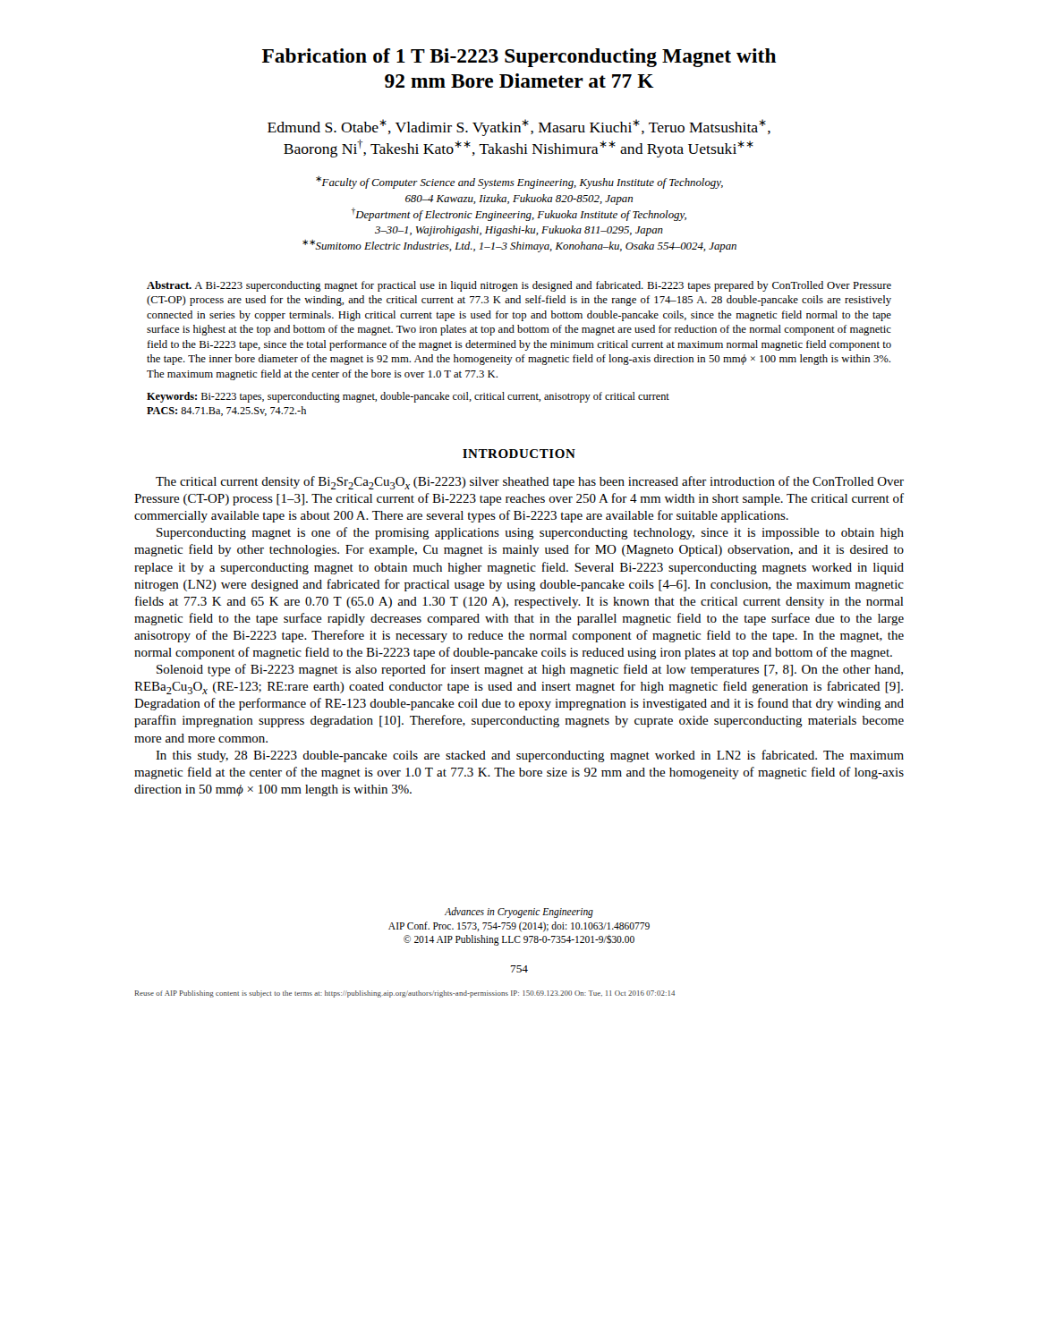Fabrication of 1 T Bi-2223 Superconducting Magnet with
92 mm Bore Diameter at 77 K
Edmund S. Otabe∗, Vladimir S. Vyatkin∗, Masaru Kiuchi∗, Teruo Matsushita∗,
Baorong Ni†, Takeshi Kato∗∗, Takashi Nishimura∗∗ and Ryota Uetsuki∗∗
∗Faculty of Computer Science and Systems Engineering, Kyushu Institute of Technology,
680–4 Kawazu, Iizuka, Fukuoka 820-8502, Japan
†Department of Electronic Engineering, Fukuoka Institute of Technology,
3–30–1, Wajirohigashi, Higashi-ku, Fukuoka 811–0295, Japan
∗∗Sumitomo Electric Industries, Ltd., 1–1–3 Shimaya, Konohana–ku, Osaka 554–0024, Japan
Abstract. A Bi-2223 superconducting magnet for practical use in liquid nitrogen is designed and fabricated. Bi-2223 tapes prepared by ConTrolled Over Pressure (CT-OP) process are used for the winding, and the critical current at 77.3 K and self-field is in the range of 174–185 A. 28 double-pancake coils are resistively connected in series by copper terminals. High critical current tape is used for top and bottom double-pancake coils, since the magnetic field normal to the tape surface is highest at the top and bottom of the magnet. Two iron plates at top and bottom of the magnet are used for reduction of the normal component of magnetic field to the Bi-2223 tape, since the total performance of the magnet is determined by the minimum critical current at maximum normal magnetic field component to the tape. The inner bore diameter of the magnet is 92 mm. And the homogeneity of magnetic field of long-axis direction in 50 mmϕ × 100 mm length is within 3%. The maximum magnetic field at the center of the bore is over 1.0 T at 77.3 K.
Keywords: Bi-2223 tapes, superconducting magnet, double-pancake coil, critical current, anisotropy of critical current
PACS: 84.71.Ba, 74.25.Sv, 74.72.-h
INTRODUCTION
The critical current density of Bi2Sr2Ca2Cu3Ox (Bi-2223) silver sheathed tape has been increased after introduction of the ConTrolled Over Pressure (CT-OP) process [1–3]. The critical current of Bi-2223 tape reaches over 250 A for 4 mm width in short sample. The critical current of commercially available tape is about 200 A. There are several types of Bi-2223 tape are available for suitable applications.
Superconducting magnet is one of the promising applications using superconducting technology, since it is impossible to obtain high magnetic field by other technologies. For example, Cu magnet is mainly used for MO (Magneto Optical) observation, and it is desired to replace it by a superconducting magnet to obtain much higher magnetic field. Several Bi-2223 superconducting magnets worked in liquid nitrogen (LN2) were designed and fabricated for practical usage by using double-pancake coils [4–6]. In conclusion, the maximum magnetic fields at 77.3 K and 65 K are 0.70 T (65.0 A) and 1.30 T (120 A), respectively. It is known that the critical current density in the normal magnetic field to the tape surface rapidly decreases compared with that in the parallel magnetic field to the tape surface due to the large anisotropy of the Bi-2223 tape. Therefore it is necessary to reduce the normal component of magnetic field to the tape. In the magnet, the normal component of magnetic field to the Bi-2223 tape of double-pancake coils is reduced using iron plates at top and bottom of the magnet.
Solenoid type of Bi-2223 magnet is also reported for insert magnet at high magnetic field at low temperatures [7, 8]. On the other hand, REBa2Cu3Ox (RE-123; RE:rare earth) coated conductor tape is used and insert magnet for high magnetic field generation is fabricated [9]. Degradation of the performance of RE-123 double-pancake coil due to epoxy impregnation is investigated and it is found that dry winding and paraffin impregnation suppress degradation [10]. Therefore, superconducting magnets by cuprate oxide superconducting materials become more and more common.
In this study, 28 Bi-2223 double-pancake coils are stacked and superconducting magnet worked in LN2 is fabricated. The maximum magnetic field at the center of the magnet is over 1.0 T at 77.3 K. The bore size is 92 mm and the homogeneity of magnetic field of long-axis direction in 50 mmϕ × 100 mm length is within 3%.
Advances in Cryogenic Engineering
AIP Conf. Proc. 1573, 754-759 (2014); doi: 10.1063/1.4860779
© 2014 AIP Publishing LLC 978-0-7354-1201-9/$30.00
754
Reuse of AIP Publishing content is subject to the terms at: https://publishing.aip.org/authors/rights-and-permissions IP: 150.69.123.200 On: Tue, 11 Oct 2016 07:02:14